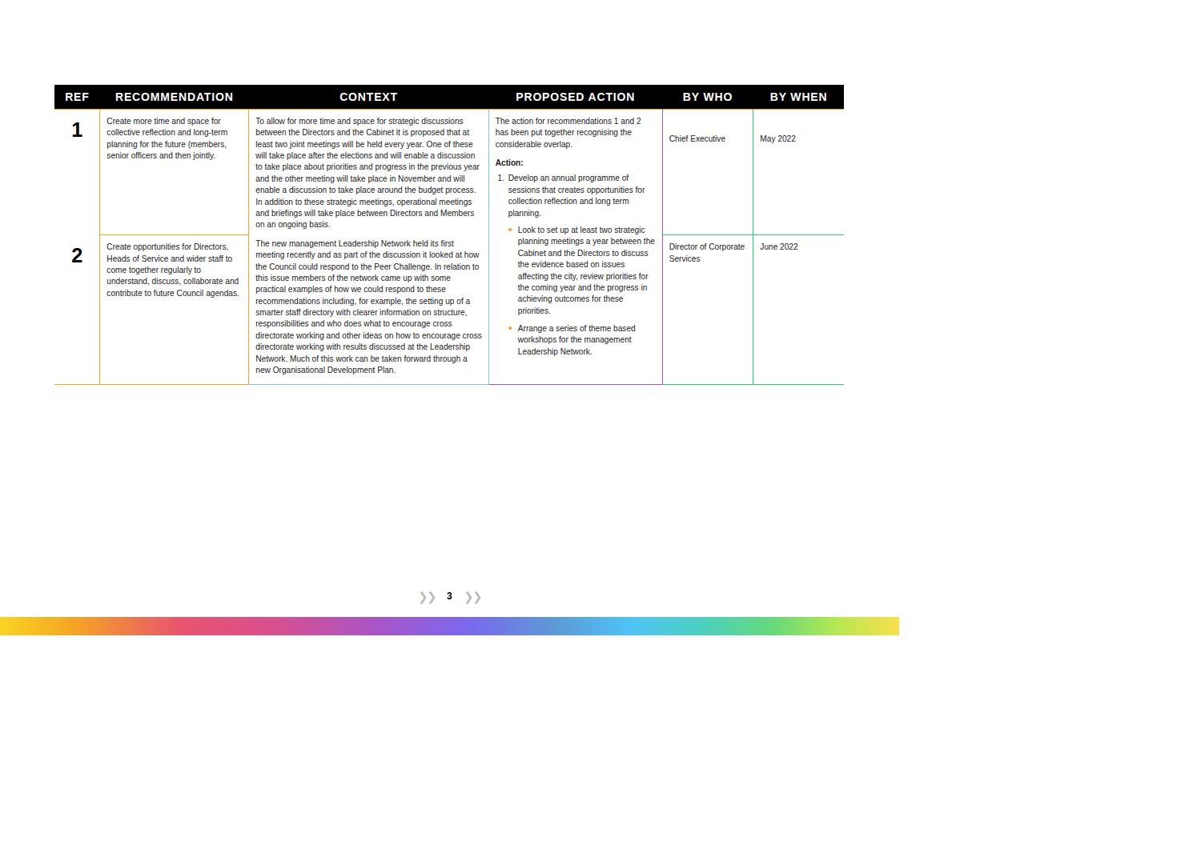| Ref | Recommendation | Context | Proposed Action | By Who | By When |
| --- | --- | --- | --- | --- | --- |
| 1 | Create more time and space for collective reflection and long-term planning for the future (members, senior officers and then jointly. | To allow for more time and space for strategic discussions between the Directors and the Cabinet it is proposed that at least two joint meetings will be held every year. One of these will take place after the elections and will enable a discussion to take place about priorities and progress in the previous year and the other meeting will take place in November and will enable a discussion to take place around the budget process. In addition to these strategic meetings, operational meetings and briefings will take place between Directors and Members on an ongoing basis. The new management Leadership Network held its first meeting recently and as part of the discussion it looked at how the Council could respond to the Peer Challenge. In relation to this issue members of the network came up with some practical examples of how we could respond to these recommendations including, for example, the setting up of a smarter staff directory with clearer information on structure, responsibilities and who does what to encourage cross directorate working and other ideas on how to encourage cross directorate working with results discussed at the Leadership Network. Much of this work can be taken forward through a new Organisational Development Plan. | The action for recommendations 1 and 2 has been put together recognising the considerable overlap. Action: Develop an annual programme of sessions that creates opportunities for collection reflection and long term planning. Look to set up at least two strategic planning meetings a year between the Cabinet and the Directors to discuss the evidence based on issues affecting the city, review priorities for the coming year and the progress in achieving outcomes for these priorities. Arrange a series of theme based workshops for the management Leadership Network. | Chief Executive | May 2022 |
| 2 | Create opportunities for Directors, Heads of Service and wider staff to come together regularly to understand, discuss, collaborate and contribute to future Council agendas. | Director of Corporate Services | June 2022 |
❯❯
3
❯❯